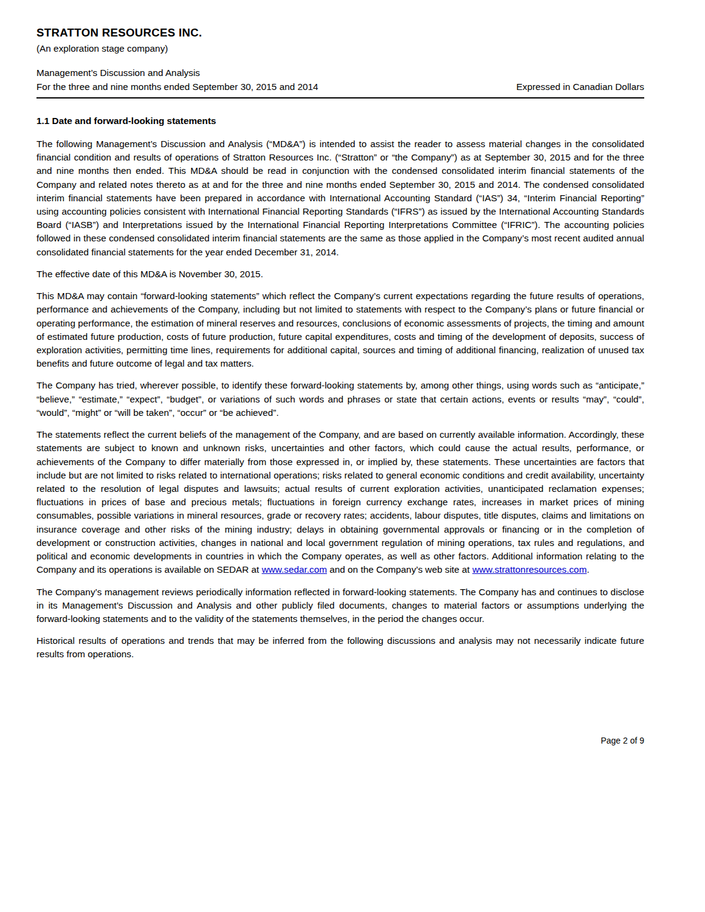STRATTON RESOURCES INC.
(An exploration stage company)
Management’s Discussion and Analysis
For the three and nine months ended September 30, 2015 and 2014 Expressed in Canadian Dollars
1.1 Date and forward-looking statements
The following Management’s Discussion and Analysis (“MD&A”) is intended to assist the reader to assess material changes in the consolidated financial condition and results of operations of Stratton Resources Inc. (“Stratton” or “the Company”) as at September 30, 2015 and for the three and nine months then ended. This MD&A should be read in conjunction with the condensed consolidated interim financial statements of the Company and related notes thereto as at and for the three and nine months ended September 30, 2015 and 2014. The condensed consolidated interim financial statements have been prepared in accordance with International Accounting Standard (“IAS”) 34, “Interim Financial Reporting” using accounting policies consistent with International Financial Reporting Standards (“IFRS”) as issued by the International Accounting Standards Board (“IASB”) and Interpretations issued by the International Financial Reporting Interpretations Committee (“IFRIC”). The accounting policies followed in these condensed consolidated interim financial statements are the same as those applied in the Company’s most recent audited annual consolidated financial statements for the year ended December 31, 2014.
The effective date of this MD&A is November 30, 2015.
This MD&A may contain “forward-looking statements” which reflect the Company’s current expectations regarding the future results of operations, performance and achievements of the Company, including but not limited to statements with respect to the Company’s plans or future financial or operating performance, the estimation of mineral reserves and resources, conclusions of economic assessments of projects, the timing and amount of estimated future production, costs of future production, future capital expenditures, costs and timing of the development of deposits, success of exploration activities, permitting time lines, requirements for additional capital, sources and timing of additional financing, realization of unused tax benefits and future outcome of legal and tax matters.
The Company has tried, wherever possible, to identify these forward-looking statements by, among other things, using words such as “anticipate,” “believe,” “estimate,” “expect”, “budget”, or variations of such words and phrases or state that certain actions, events or results “may”, “could”, “would”, “might” or “will be taken”, “occur” or “be achieved”.
The statements reflect the current beliefs of the management of the Company, and are based on currently available information. Accordingly, these statements are subject to known and unknown risks, uncertainties and other factors, which could cause the actual results, performance, or achievements of the Company to differ materially from those expressed in, or implied by, these statements. These uncertainties are factors that include but are not limited to risks related to international operations; risks related to general economic conditions and credit availability, uncertainty related to the resolution of legal disputes and lawsuits; actual results of current exploration activities, unanticipated reclamation expenses; fluctuations in prices of base and precious metals; fluctuations in foreign currency exchange rates, increases in market prices of mining consumables, possible variations in mineral resources, grade or recovery rates; accidents, labour disputes, title disputes, claims and limitations on insurance coverage and other risks of the mining industry; delays in obtaining governmental approvals or financing or in the completion of development or construction activities, changes in national and local government regulation of mining operations, tax rules and regulations, and political and economic developments in countries in which the Company operates, as well as other factors. Additional information relating to the Company and its operations is available on SEDAR at www.sedar.com and on the Company’s web site at www.strattonresources.com.
The Company’s management reviews periodically information reflected in forward-looking statements. The Company has and continues to disclose in its Management’s Discussion and Analysis and other publicly filed documents, changes to material factors or assumptions underlying the forward-looking statements and to the validity of the statements themselves, in the period the changes occur.
Historical results of operations and trends that may be inferred from the following discussions and analysis may not necessarily indicate future results from operations.
Page 2 of 9